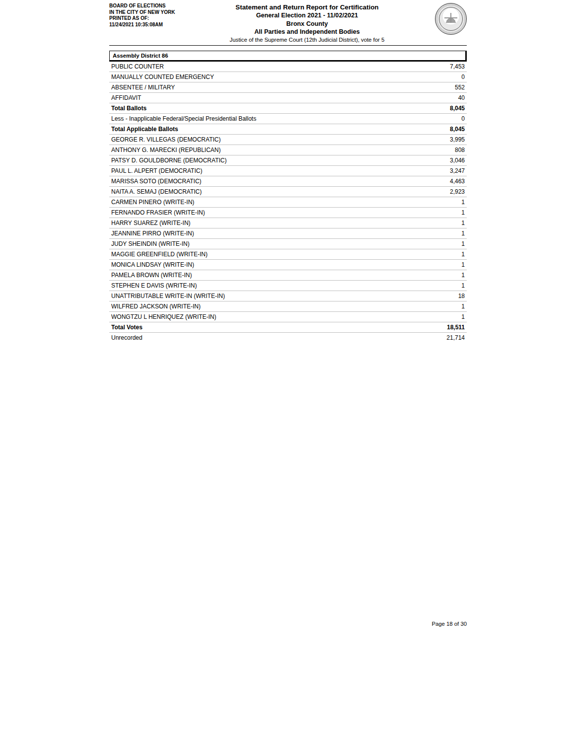BOARD OF ELECTIONS
IN THE CITY OF NEW YORK
PRINTED AS OF:
11/24/2021 10:35:08AM
Statement and Return Report for Certification
General Election 2021 - 11/02/2021
Bronx County
All Parties and Independent Bodies
Justice of the Supreme Court (12th Judicial District), vote for 5
Assembly District 86
| PUBLIC COUNTER | 7,453 |
| MANUALLY COUNTED EMERGENCY | 0 |
| ABSENTEE / MILITARY | 552 |
| AFFIDAVIT | 40 |
| Total Ballots | 8,045 |
| Less - Inapplicable Federal/Special Presidential Ballots | 0 |
| Total Applicable Ballots | 8,045 |
| GEORGE R. VILLEGAS (DEMOCRATIC) | 3,995 |
| ANTHONY G. MARECKI (REPUBLICAN) | 808 |
| PATSY D. GOULDBORNE (DEMOCRATIC) | 3,046 |
| PAUL L. ALPERT (DEMOCRATIC) | 3,247 |
| MARISSA SOTO (DEMOCRATIC) | 4,463 |
| NAITA A. SEMAJ (DEMOCRATIC) | 2,923 |
| CARMEN PINERO (WRITE-IN) | 1 |
| FERNANDO FRASIER (WRITE-IN) | 1 |
| HARRY SUAREZ (WRITE-IN) | 1 |
| JEANNINE PIRRO (WRITE-IN) | 1 |
| JUDY SHEINDIN (WRITE-IN) | 1 |
| MAGGIE GREENFIELD (WRITE-IN) | 1 |
| MONICA LINDSAY (WRITE-IN) | 1 |
| PAMELA BROWN (WRITE-IN) | 1 |
| STEPHEN E DAVIS (WRITE-IN) | 1 |
| UNATTRIBUTABLE WRITE-IN (WRITE-IN) | 18 |
| WILFRED JACKSON (WRITE-IN) | 1 |
| WONGTZU L HENRIQUEZ (WRITE-IN) | 1 |
| Total Votes | 18,511 |
| Unrecorded | 21,714 |
Page 18 of 30